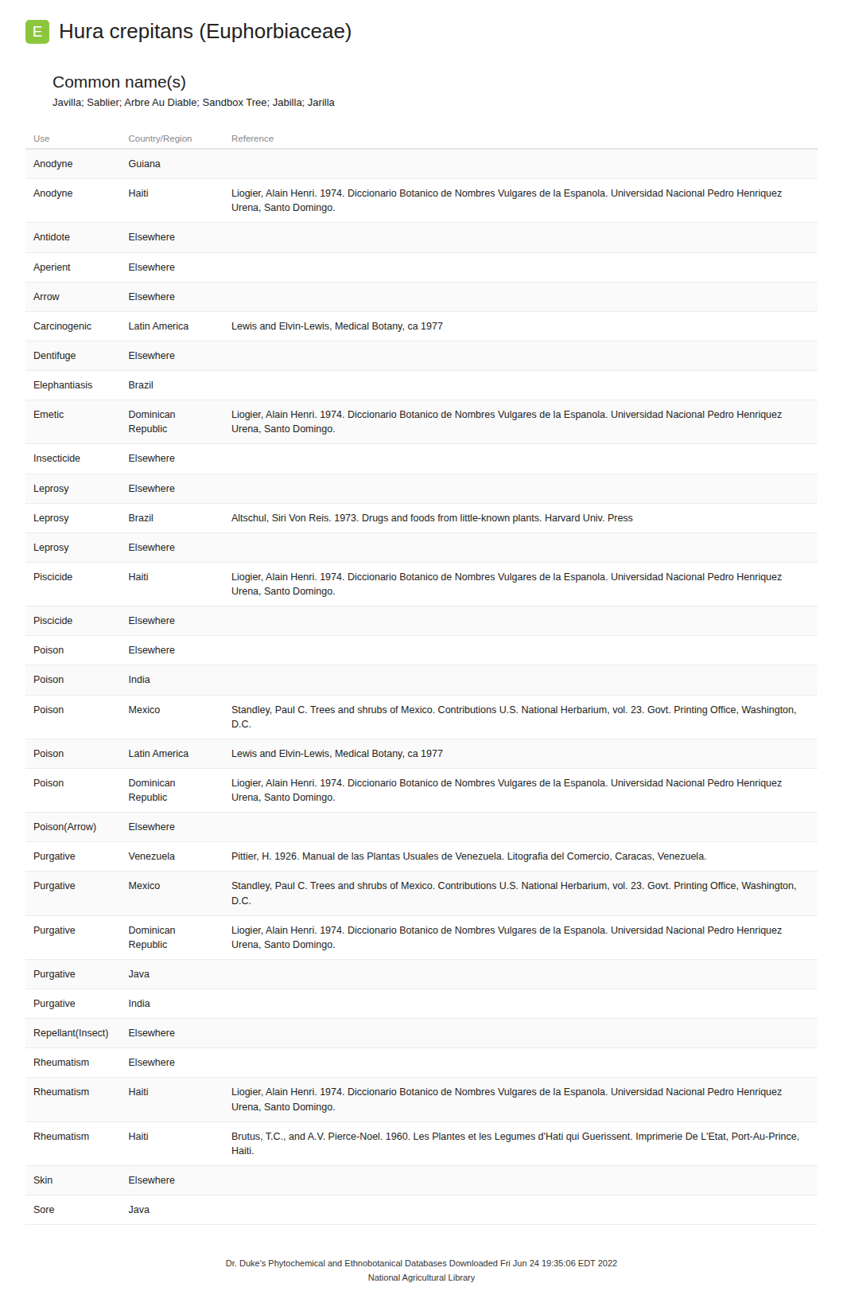EHura crepitans (Euphorbiaceae)
Common name(s)
Javilla; Sablier; Arbre Au Diable; Sandbox Tree; Jabilla; Jarilla
| Use | Country/Region | Reference |
| --- | --- | --- |
| Anodyne | Guiana | |
| Anodyne | Haiti | Liogier, Alain Henri. 1974. Diccionario Botanico de Nombres Vulgares de la Espanola. Universidad Nacional Pedro Henriquez Urena, Santo Domingo. |
| Antidote | Elsewhere | |
| Aperient | Elsewhere | |
| Arrow | Elsewhere | |
| Carcinogenic | Latin America | Lewis and Elvin-Lewis, Medical Botany, ca 1977 |
| Dentifuge | Elsewhere | |
| Elephantiasis | Brazil | |
| Emetic | Dominican Republic | Liogier, Alain Henri. 1974. Diccionario Botanico de Nombres Vulgares de la Espanola. Universidad Nacional Pedro Henriquez Urena, Santo Domingo. |
| Insecticide | Elsewhere | |
| Leprosy | Elsewhere | |
| Leprosy | Brazil | Altschul, Siri Von Reis. 1973. Drugs and foods from little-known plants. Harvard Univ. Press |
| Leprosy | Elsewhere | |
| Piscicide | Haiti | Liogier, Alain Henri. 1974. Diccionario Botanico de Nombres Vulgares de la Espanola. Universidad Nacional Pedro Henriquez Urena, Santo Domingo. |
| Piscicide | Elsewhere | |
| Poison | Elsewhere | |
| Poison | India | |
| Poison | Mexico | Standley, Paul C. Trees and shrubs of Mexico. Contributions U.S. National Herbarium, vol. 23. Govt. Printing Office, Washington, D.C. |
| Poison | Latin America | Lewis and Elvin-Lewis, Medical Botany, ca 1977 |
| Poison | Dominican Republic | Liogier, Alain Henri. 1974. Diccionario Botanico de Nombres Vulgares de la Espanola. Universidad Nacional Pedro Henriquez Urena, Santo Domingo. |
| Poison(Arrow) | Elsewhere | |
| Purgative | Venezuela | Pittier, H. 1926. Manual de las Plantas Usuales de Venezuela. Litografia del Comercio, Caracas, Venezuela. |
| Purgative | Mexico | Standley, Paul C. Trees and shrubs of Mexico. Contributions U.S. National Herbarium, vol. 23. Govt. Printing Office, Washington, D.C. |
| Purgative | Dominican Republic | Liogier, Alain Henri. 1974. Diccionario Botanico de Nombres Vulgares de la Espanola. Universidad Nacional Pedro Henriquez Urena, Santo Domingo. |
| Purgative | Java | |
| Purgative | India | |
| Repellant(Insect) | Elsewhere | |
| Rheumatism | Elsewhere | |
| Rheumatism | Haiti | Liogier, Alain Henri. 1974. Diccionario Botanico de Nombres Vulgares de la Espanola. Universidad Nacional Pedro Henriquez Urena, Santo Domingo. |
| Rheumatism | Haiti | Brutus, T.C., and A.V. Pierce-Noel. 1960. Les Plantes et les Legumes d'Hati qui Guerissent. Imprimerie De L'Etat, Port-Au-Prince, Haiti. |
| Skin | Elsewhere | |
| Sore | Java | |
Dr. Duke's Phytochemical and Ethnobotanical Databases Downloaded Fri Jun 24 19:35:06 EDT 2022
National Agricultural Library